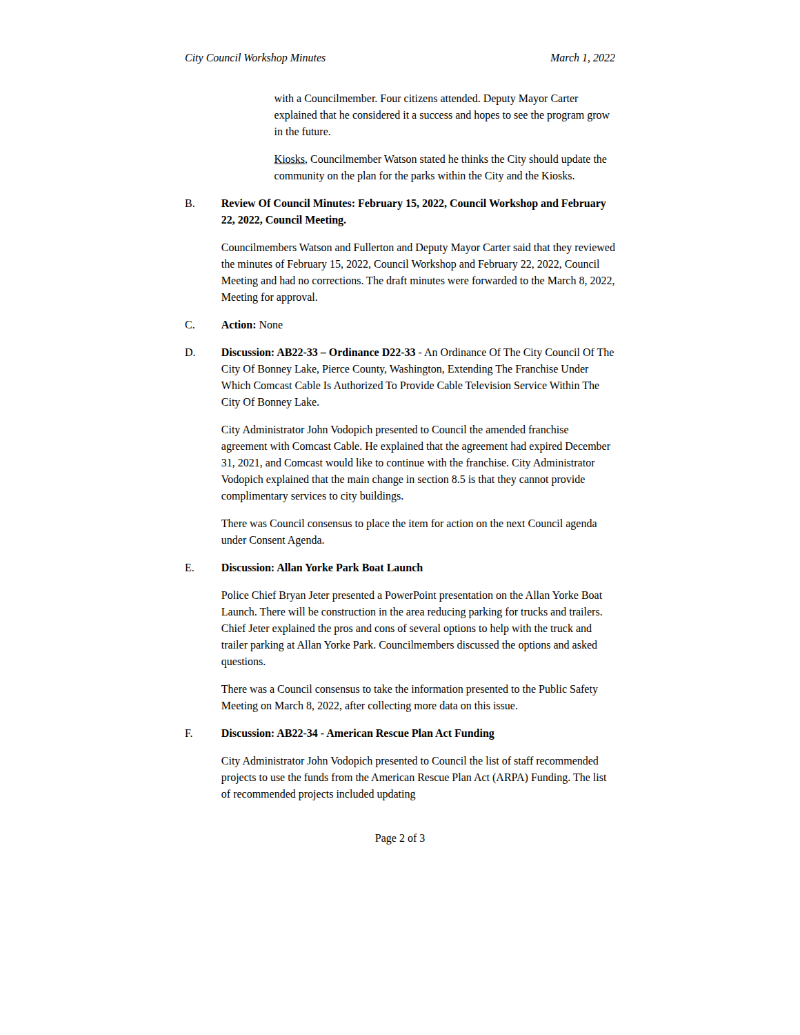City Council Workshop Minutes March 1, 2022
with a Councilmember. Four citizens attended. Deputy Mayor Carter explained that he considered it a success and hopes to see the program grow in the future.
Kiosks, Councilmember Watson stated he thinks the City should update the community on the plan for the parks within the City and the Kiosks.
B.
Review Of Council Minutes: February 15, 2022, Council Workshop and February 22, 2022, Council Meeting.
Councilmembers Watson and Fullerton and Deputy Mayor Carter said that they reviewed the minutes of February 15, 2022, Council Workshop and February 22, 2022, Council Meeting and had no corrections. The draft minutes were forwarded to the March 8, 2022, Meeting for approval.
C.
Action: None
D.
Discussion: AB22-33 – Ordinance D22-33 - An Ordinance Of The City Council Of The City Of Bonney Lake, Pierce County, Washington, Extending The Franchise Under Which Comcast Cable Is Authorized To Provide Cable Television Service Within The City Of Bonney Lake.
City Administrator John Vodopich presented to Council the amended franchise agreement with Comcast Cable. He explained that the agreement had expired December 31, 2021, and Comcast would like to continue with the franchise. City Administrator Vodopich explained that the main change in section 8.5 is that they cannot provide complimentary services to city buildings.
There was Council consensus to place the item for action on the next Council agenda under Consent Agenda.
E.
Discussion: Allan Yorke Park Boat Launch
Police Chief Bryan Jeter presented a PowerPoint presentation on the Allan Yorke Boat Launch. There will be construction in the area reducing parking for trucks and trailers. Chief Jeter explained the pros and cons of several options to help with the truck and trailer parking at Allan Yorke Park. Councilmembers discussed the options and asked questions.
There was a Council consensus to take the information presented to the Public Safety Meeting on March 8, 2022, after collecting more data on this issue.
F.
Discussion: AB22-34 - American Rescue Plan Act Funding
City Administrator John Vodopich presented to Council the list of staff recommended projects to use the funds from the American Rescue Plan Act (ARPA) Funding. The list of recommended projects included updating
Page 2 of 3